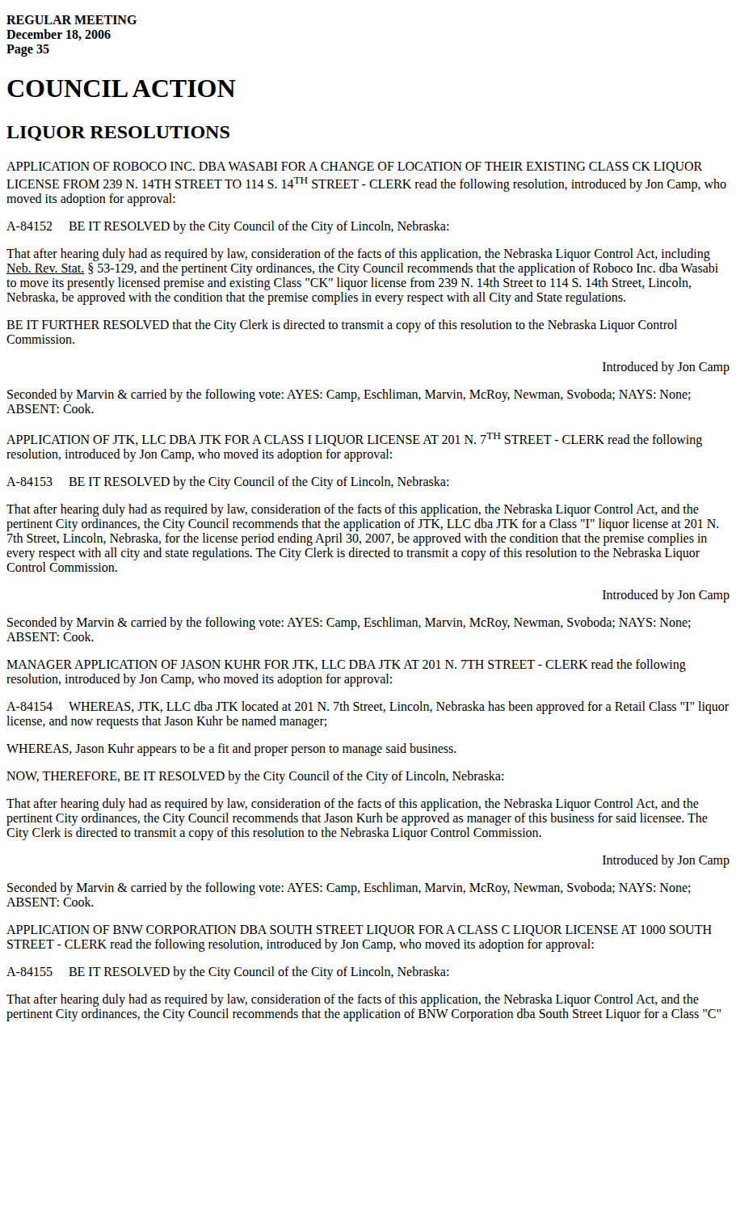REGULAR MEETING
December 18, 2006
Page 35
COUNCIL ACTION
LIQUOR RESOLUTIONS
APPLICATION OF ROBOCO INC. DBA WASABI FOR A CHANGE OF LOCATION OF THEIR EXISTING CLASS CK LIQUOR LICENSE FROM 239 N. 14TH STREET TO 114 S. 14TH STREET - CLERK read the following resolution, introduced by Jon Camp, who moved its adoption for approval:
A-84152 BE IT RESOLVED by the City Council of the City of Lincoln, Nebraska:
That after hearing duly had as required by law, consideration of the facts of this application, the Nebraska Liquor Control Act, including Neb. Rev. Stat. § 53-129, and the pertinent City ordinances, the City Council recommends that the application of Roboco Inc. dba Wasabi to move its presently licensed premise and existing Class "CK" liquor license from 239 N. 14th Street to 114 S. 14th Street, Lincoln, Nebraska, be approved with the condition that the premise complies in every respect with all City and State regulations.
BE IT FURTHER RESOLVED that the City Clerk is directed to transmit a copy of this resolution to the Nebraska Liquor Control Commission.
Introduced by Jon Camp
Seconded by Marvin & carried by the following vote: AYES: Camp, Eschliman, Marvin, McRoy, Newman, Svoboda; NAYS: None; ABSENT: Cook.
APPLICATION OF JTK, LLC DBA JTK FOR A CLASS I LIQUOR LICENSE AT 201 N. 7TH STREET - CLERK read the following resolution, introduced by Jon Camp, who moved its adoption for approval:
A-84153 BE IT RESOLVED by the City Council of the City of Lincoln, Nebraska:
That after hearing duly had as required by law, consideration of the facts of this application, the Nebraska Liquor Control Act, and the pertinent City ordinances, the City Council recommends that the application of JTK, LLC dba JTK for a Class "I" liquor license at 201 N. 7th Street, Lincoln, Nebraska, for the license period ending April 30, 2007, be approved with the condition that the premise complies in every respect with all city and state regulations. The City Clerk is directed to transmit a copy of this resolution to the Nebraska Liquor Control Commission.
Introduced by Jon Camp
Seconded by Marvin & carried by the following vote: AYES: Camp, Eschliman, Marvin, McRoy, Newman, Svoboda; NAYS: None; ABSENT: Cook.
MANAGER APPLICATION OF JASON KUHR FOR JTK, LLC DBA JTK AT 201 N. 7TH STREET - CLERK read the following resolution, introduced by Jon Camp, who moved its adoption for approval:
A-84154 WHEREAS, JTK, LLC dba JTK located at 201 N. 7th Street, Lincoln, Nebraska has been approved for a Retail Class "I" liquor license, and now requests that Jason Kuhr be named manager;
WHEREAS, Jason Kuhr appears to be a fit and proper person to manage said business.
NOW, THEREFORE, BE IT RESOLVED by the City Council of the City of Lincoln, Nebraska:
That after hearing duly had as required by law, consideration of the facts of this application, the Nebraska Liquor Control Act, and the pertinent City ordinances, the City Council recommends that Jason Kurh be approved as manager of this business for said licensee. The City Clerk is directed to transmit a copy of this resolution to the Nebraska Liquor Control Commission.
Introduced by Jon Camp
Seconded by Marvin & carried by the following vote: AYES: Camp, Eschliman, Marvin, McRoy, Newman, Svoboda; NAYS: None; ABSENT: Cook.
APPLICATION OF BNW CORPORATION DBA SOUTH STREET LIQUOR FOR A CLASS C LIQUOR LICENSE AT 1000 SOUTH STREET - CLERK read the following resolution, introduced by Jon Camp, who moved its adoption for approval:
A-84155 BE IT RESOLVED by the City Council of the City of Lincoln, Nebraska:
That after hearing duly had as required by law, consideration of the facts of this application, the Nebraska Liquor Control Act, and the pertinent City ordinances, the City Council recommends that the application of BNW Corporation dba South Street Liquor for a Class "C"